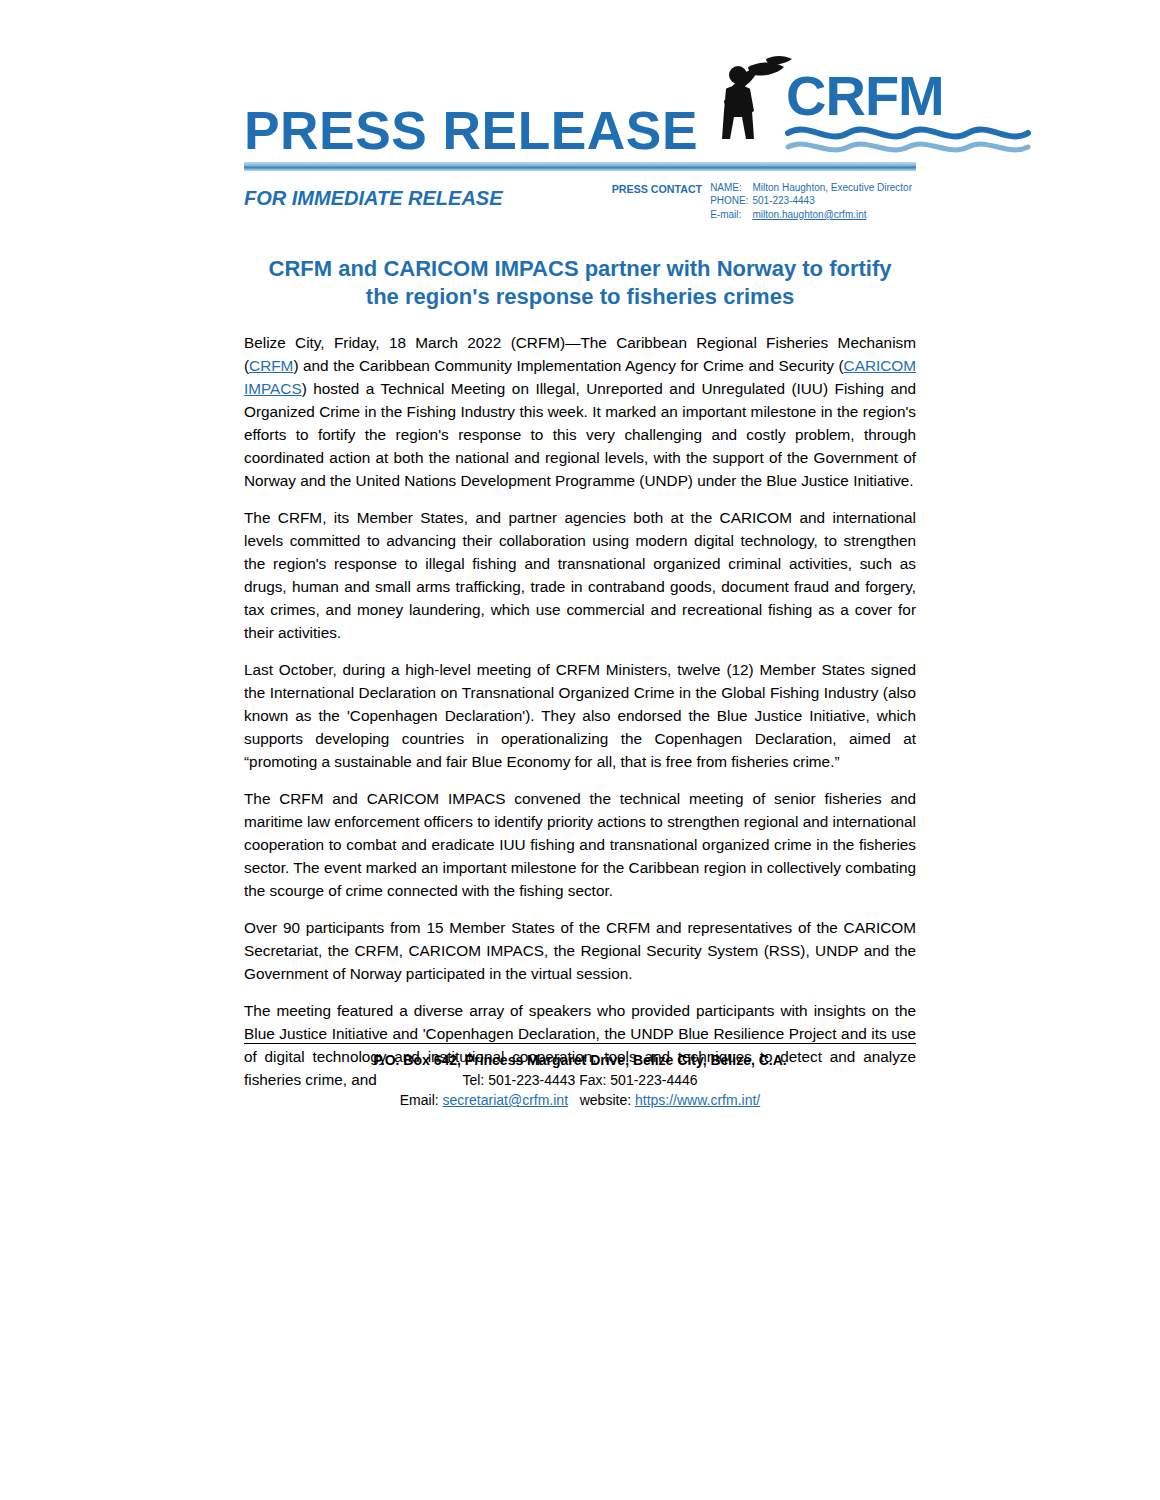PRESS RELEASE
CRFM
FOR IMMEDIATE RELEASE
PRESS CONTACT
| NAME: | Milton Haughton, Executive Director |
| PHONE: | 501-223-4443 |
| E-mail: | milton.haughton@crfm.int |
CRFM and CARICOM IMPACS partner with Norway to fortify
the region's response to fisheries crimes
Belize City, Friday, 18 March 2022 (CRFM)—The Caribbean Regional Fisheries Mechanism (CRFM) and the Caribbean Community Implementation Agency for Crime and Security (CARICOM IMPACS) hosted a Technical Meeting on Illegal, Unreported and Unregulated (IUU) Fishing and Organized Crime in the Fishing Industry this week. It marked an important milestone in the region's efforts to fortify the region's response to this very challenging and costly problem, through coordinated action at both the national and regional levels, with the support of the Government of Norway and the United Nations Development Programme (UNDP) under the Blue Justice Initiative.
The CRFM, its Member States, and partner agencies both at the CARICOM and international levels committed to advancing their collaboration using modern digital technology, to strengthen the region's response to illegal fishing and transnational organized criminal activities, such as drugs, human and small arms trafficking, trade in contraband goods, document fraud and forgery, tax crimes, and money laundering, which use commercial and recreational fishing as a cover for their activities.
Last October, during a high-level meeting of CRFM Ministers, twelve (12) Member States signed the International Declaration on Transnational Organized Crime in the Global Fishing Industry (also known as the 'Copenhagen Declaration'). They also endorsed the Blue Justice Initiative, which supports developing countries in operationalizing the Copenhagen Declaration, aimed at “promoting a sustainable and fair Blue Economy for all, that is free from fisheries crime.”
The CRFM and CARICOM IMPACS convened the technical meeting of senior fisheries and maritime law enforcement officers to identify priority actions to strengthen regional and international cooperation to combat and eradicate IUU fishing and transnational organized crime in the fisheries sector. The event marked an important milestone for the Caribbean region in collectively combating the scourge of crime connected with the fishing sector.
Over 90 participants from 15 Member States of the CRFM and representatives of the CARICOM Secretariat, the CRFM, CARICOM IMPACS, the Regional Security System (RSS), UNDP and the Government of Norway participated in the virtual session.
The meeting featured a diverse array of speakers who provided participants with insights on the Blue Justice Initiative and 'Copenhagen Declaration, the UNDP Blue Resilience Project and its use of digital technology and institutional cooperation, tools and techniques to detect and analyze fisheries crime, and
P.O. Box 642, Princess Margaret Drive, Belize City, Belize, C.A.
Tel: 501-223-4443 Fax: 501-223-4446
Email: secretariat@crfm.int website: https://www.crfm.int/